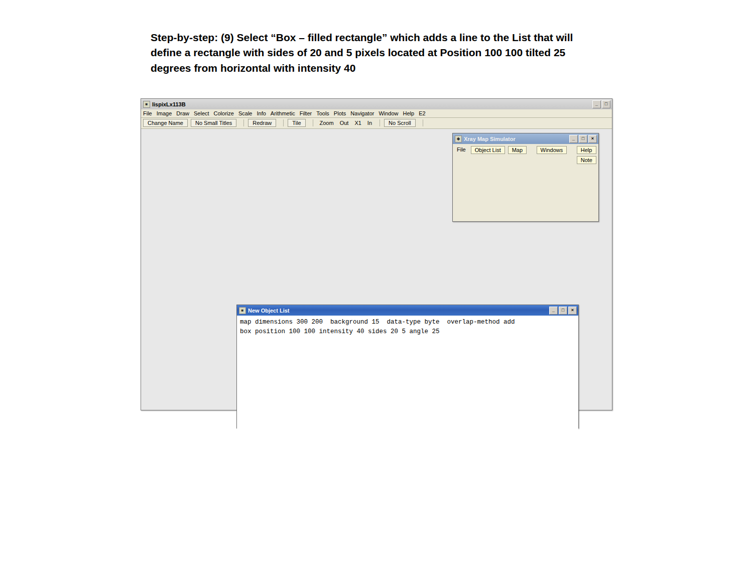Step-by-step: (9) Select “Box – filled rectangle” which adds a line to the List that will define a rectangle with sides of 20 and 5 pixels located at Position 100 100 tilted 25 degrees from horizontal with intensity 40
■lispixLx113B
_□
File Image Draw Select Colorize Scale Info Arithmetic Filter Tools Plots Navigator Window Help E2
Change Name No Small Titles Redraw Tile Zoom Out X1 In No Scroll
◆Xray Map Simulator
_□×
File Object List Map
Windows
Help Note
■New Object List
_□×
map dimensions 300 200 background 15 data-type byte overlap-method add box position 100 100 intensity 40 sides 20 5 angle 25